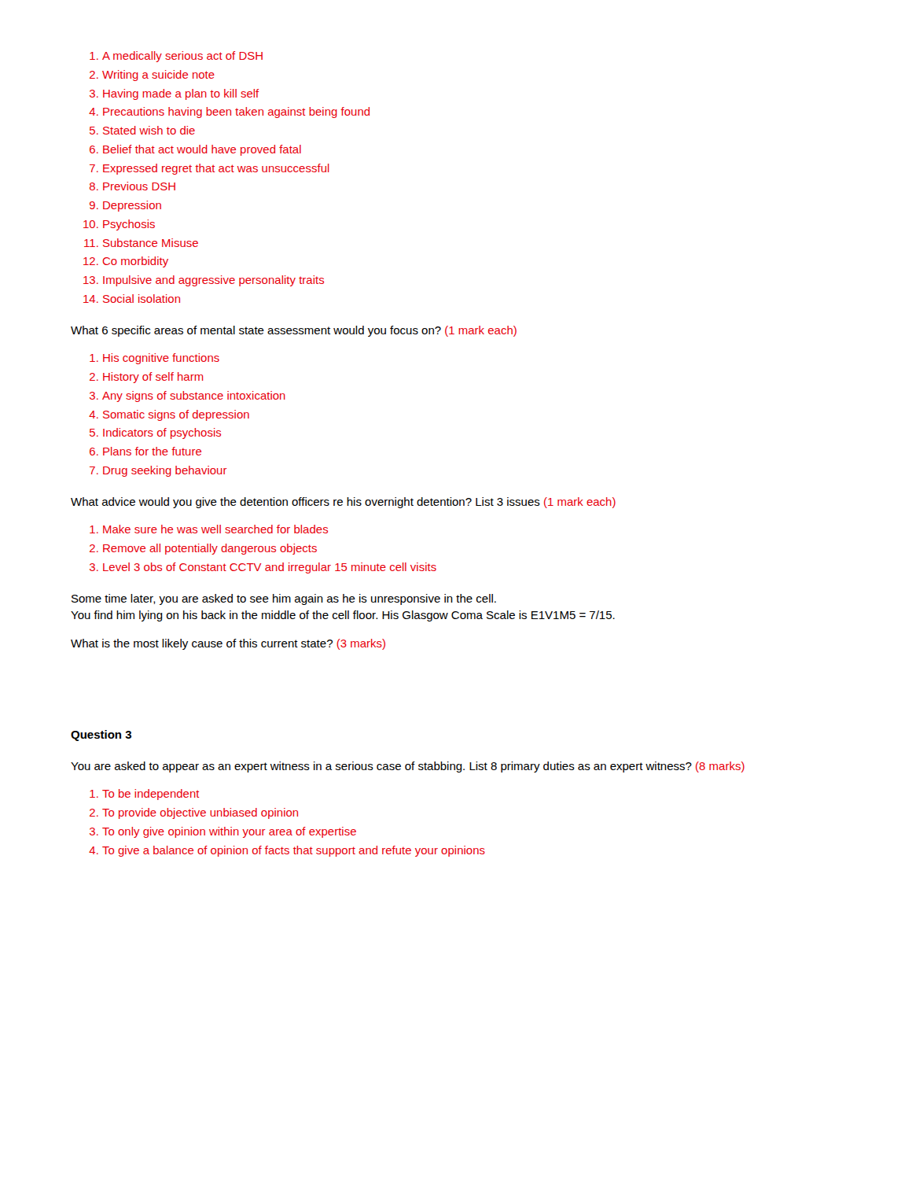A medically serious act of DSH
Writing a suicide note
Having made a plan to kill self
Precautions having been taken against being found
Stated wish to die
Belief that act would have proved fatal
Expressed regret that act was unsuccessful
Previous DSH
Depression
Psychosis
Substance Misuse
Co morbidity
Impulsive and aggressive personality traits
Social isolation
What 6 specific areas of mental state assessment would you focus on? (1 mark each)
His cognitive functions
History of self harm
Any signs of substance intoxication
Somatic signs of depression
Indicators of psychosis
Plans for the future
Drug seeking behaviour
What advice would you give the detention officers re his overnight detention? List 3 issues (1 mark each)
Make sure he was well searched for blades
Remove all potentially dangerous objects
Level 3 obs of Constant CCTV and irregular 15 minute cell visits
Some time later, you are asked to see him again as he is unresponsive in the cell.
You find him lying on his back in the middle of the cell floor. His Glasgow Coma Scale is E1V1M5 = 7/15.
What is the most likely cause of this current state? (3 marks)
Question 3
You are asked to appear as an expert witness in a serious case of stabbing. List 8 primary duties as an expert witness? (8 marks)
To be independent
To provide objective unbiased opinion
To only give opinion within your area of expertise
To give a balance of opinion of facts that support and refute your opinions